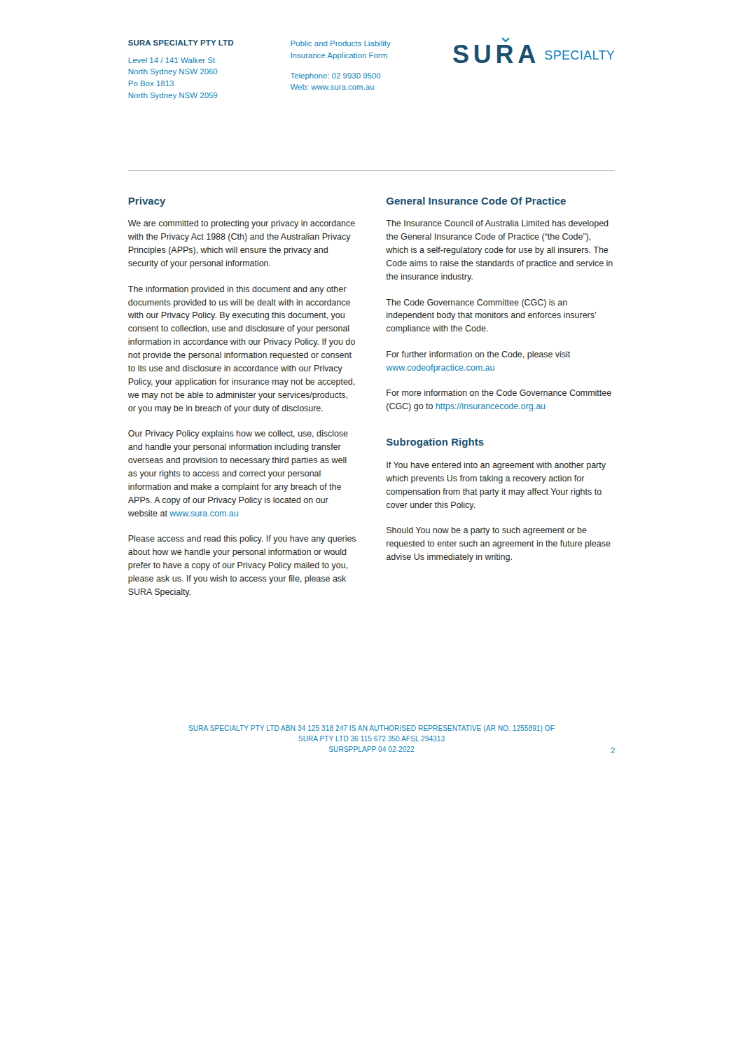SURA SPECIALTY PTY LTD
Level 14 / 141 Walker St
North Sydney NSW 2060
Po Box 1813
North Sydney NSW 2059
Public and Products Liability
Insurance Application Form
Telephone: 02 9930 9500
Web: www.sura.com.au
SURA SPECIALTY
Privacy
We are committed to protecting your privacy in accordance with the Privacy Act 1988 (Cth) and the Australian Privacy Principles (APPs), which will ensure the privacy and security of your personal information.
The information provided in this document and any other documents provided to us will be dealt with in accordance with our Privacy Policy. By executing this document, you consent to collection, use and disclosure of your personal information in accordance with our Privacy Policy. If you do not provide the personal information requested or consent to its use and disclosure in accordance with our Privacy Policy, your application for insurance may not be accepted, we may not be able to administer your services/products, or you may be in breach of your duty of disclosure.
Our Privacy Policy explains how we collect, use, disclose and handle your personal information including transfer overseas and provision to necessary third parties as well as your rights to access and correct your personal information and make a complaint for any breach of the APPs. A copy of our Privacy Policy is located on our website at www.sura.com.au
Please access and read this policy. If you have any queries about how we handle your personal information or would prefer to have a copy of our Privacy Policy mailed to you, please ask us. If you wish to access your file, please ask SURA Specialty.
General Insurance Code Of Practice
The Insurance Council of Australia Limited has developed the General Insurance Code of Practice (“the Code”), which is a self-regulatory code for use by all insurers. The Code aims to raise the standards of practice and service in the insurance industry.
The Code Governance Committee (CGC) is an independent body that monitors and enforces insurers’ compliance with the Code.
For further information on the Code, please visit
www.codeofpractice.com.au
For more information on the Code Governance Committee (CGC) go to https://insurancecode.org.au
Subrogation Rights
If You have entered into an agreement with another party which prevents Us from taking a recovery action for compensation from that party it may affect Your rights to cover under this Policy.
Should You now be a party to such agreement or be requested to enter such an agreement in the future please advise Us immediately in writing.
SURA SPECIALTY PTY LTD ABN 34 125 318 247 IS AN AUTHORISED REPRESENTATIVE (AR NO. 1255891) OF
SURA PTY LTD 36 115 672 350 AFSL 294313
SURSPPLAPP 04 02-2022
2